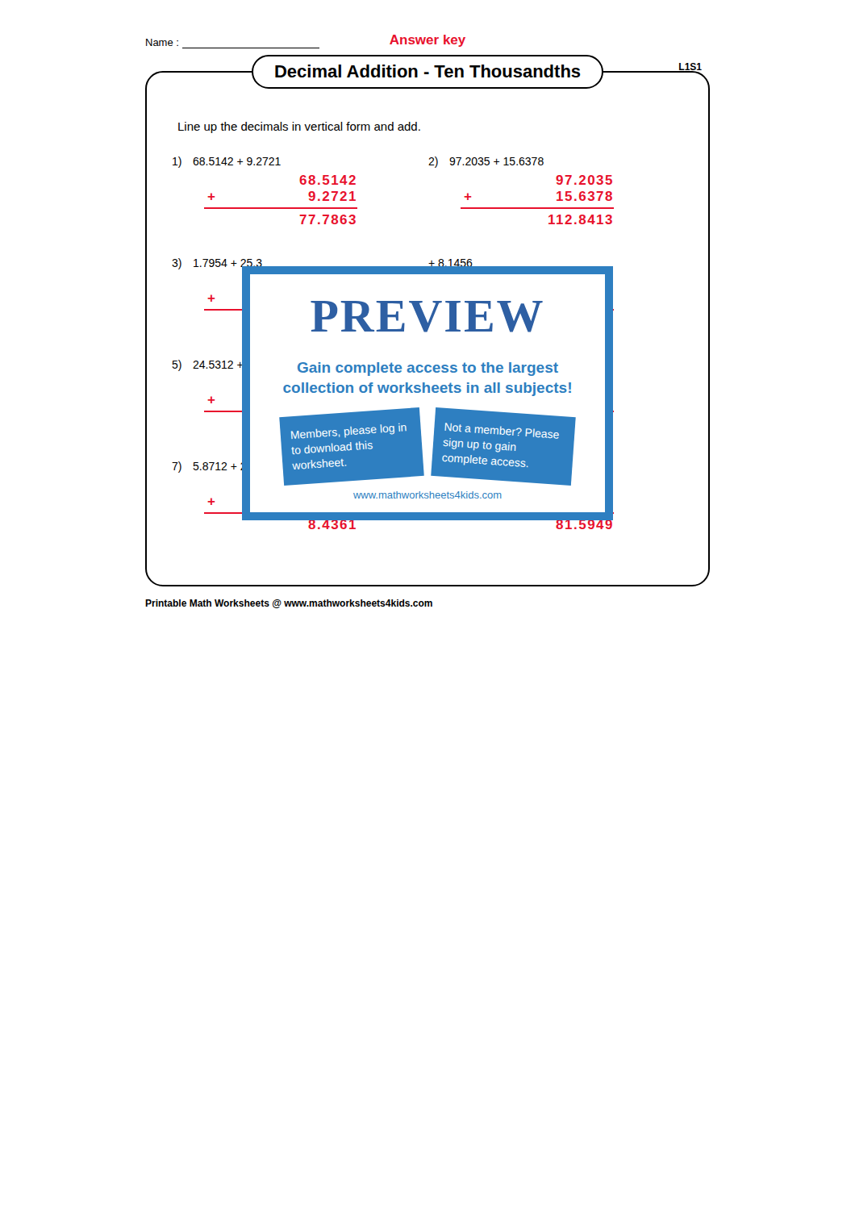Name :
Answer key
Decimal Addition - Ten Thousandths
L1S1
Line up the decimals in vertical form and add.
| 1) 68.5142 + 9.2721 68.5142 + 9.2721 77.7863 | 2) 97.2035 + 15.6378 97.2035 + 15.6378 112.8413 |
| 3) 1.7954 + 25.3 1.79 + 25.30 27.09 | + 8.1456 4.3261 8.1456 2.4717 |
| 5) 24.5312 + 32 24.5 + 32.68 57.2 | + 0.4123 2.7804 0.4123 3.1927 |
| 7) 5.8712 + 2.5649 5.8712 + 2.5649 8.4361 | 8) 8.1693 + 73.4256 8.1693 + 73.4256 81.5949 |
Printable Math Worksheets @ www.mathworksheets4kids.com
PREVIEW
Gain complete access to the largest collection of worksheets in all subjects!
Members, please log in to download this worksheet.
Not a member? Please sign up to gain complete access.
www.mathworksheets4kids.com